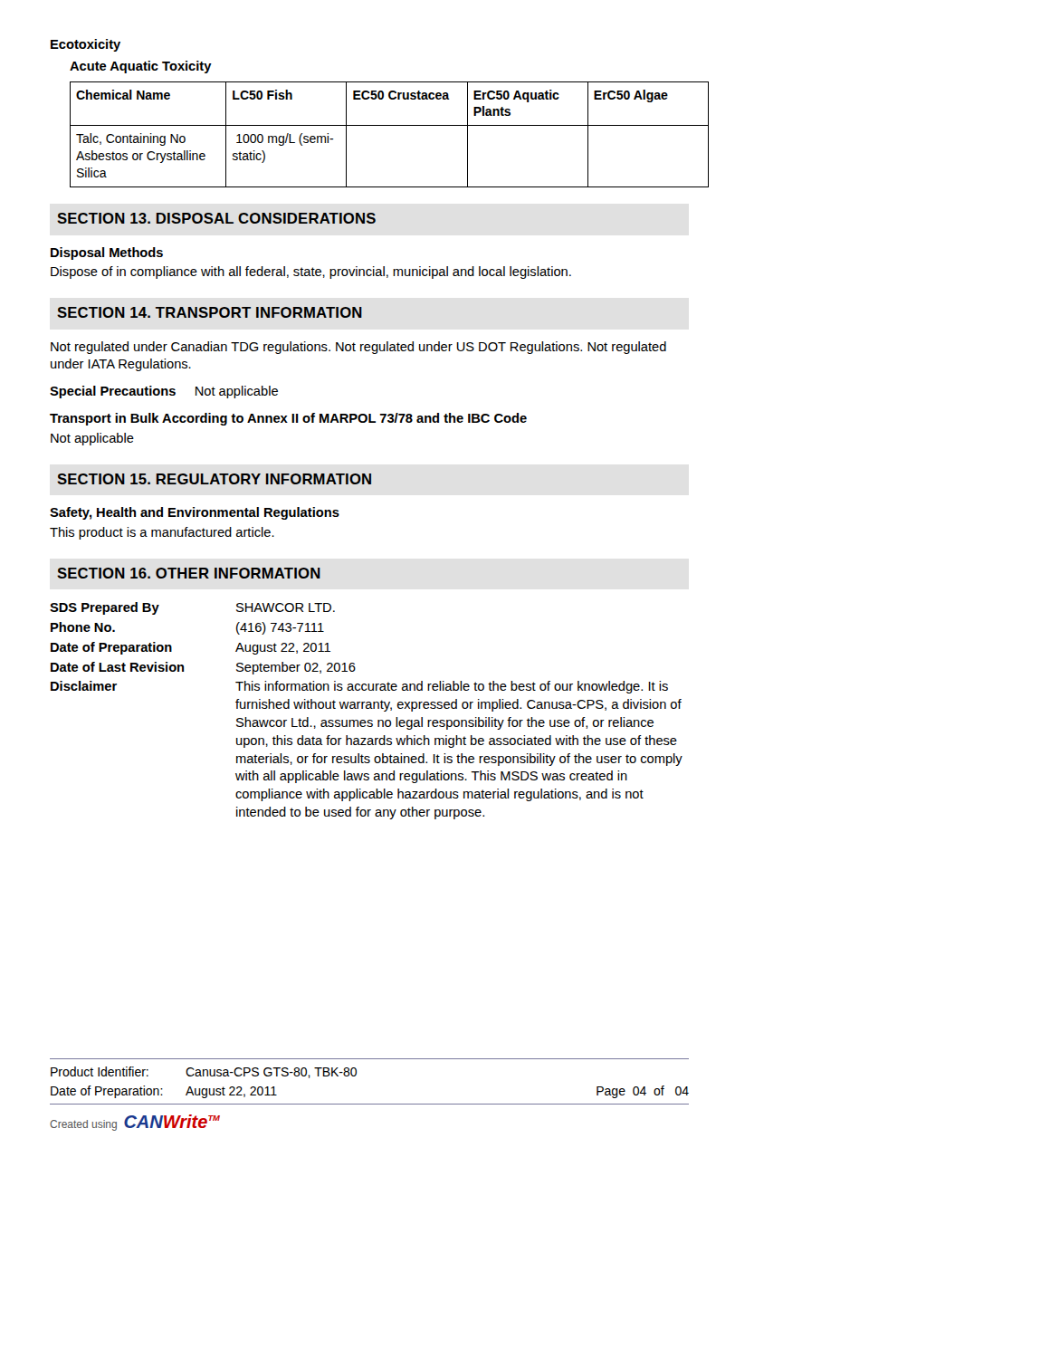Ecotoxicity
Acute Aquatic Toxicity
| Chemical Name | LC50 Fish | EC50 Crustacea | ErC50 Aquatic Plants | ErC50 Algae |
| --- | --- | --- | --- | --- |
| Talc, Containing No Asbestos or Crystalline Silica | 1000 mg/L (semi-static) | | | |
SECTION 13. DISPOSAL CONSIDERATIONS
Disposal Methods
Dispose of in compliance with all federal, state, provincial, municipal and local legislation.
SECTION 14. TRANSPORT INFORMATION
Not regulated under Canadian TDG regulations. Not regulated under US DOT Regulations. Not regulated under IATA Regulations.
Special Precautions Not applicable
Transport in Bulk According to Annex II of MARPOL 73/78 and the IBC Code
Not applicable
SECTION 15. REGULATORY INFORMATION
Safety, Health and Environmental Regulations
This product is a manufactured article.
SECTION 16. OTHER INFORMATION
| SDS Prepared By | SHAWCOR LTD. |
| Phone No. | (416) 743-7111 |
| Date of Preparation | August 22, 2011 |
| Date of Last Revision | September 02, 2016 |
| Disclaimer | This information is accurate and reliable to the best of our knowledge. It is furnished without warranty, expressed or implied. Canusa-CPS, a division of Shawcor Ltd., assumes no legal responsibility for the use of, or reliance upon, this data for hazards which might be associated with the use of these materials, or for results obtained. It is the responsibility of the user to comply with all applicable laws and regulations. This MSDS was created in compliance with applicable hazardous material regulations, and is not intended to be used for any other purpose. |
| Product Identifier: | Canusa-CPS GTS-80, TBK-80 | |
| Date of Preparation: | August 22, 2011 | Page 04 of 04 |
Created using CANWriteTM